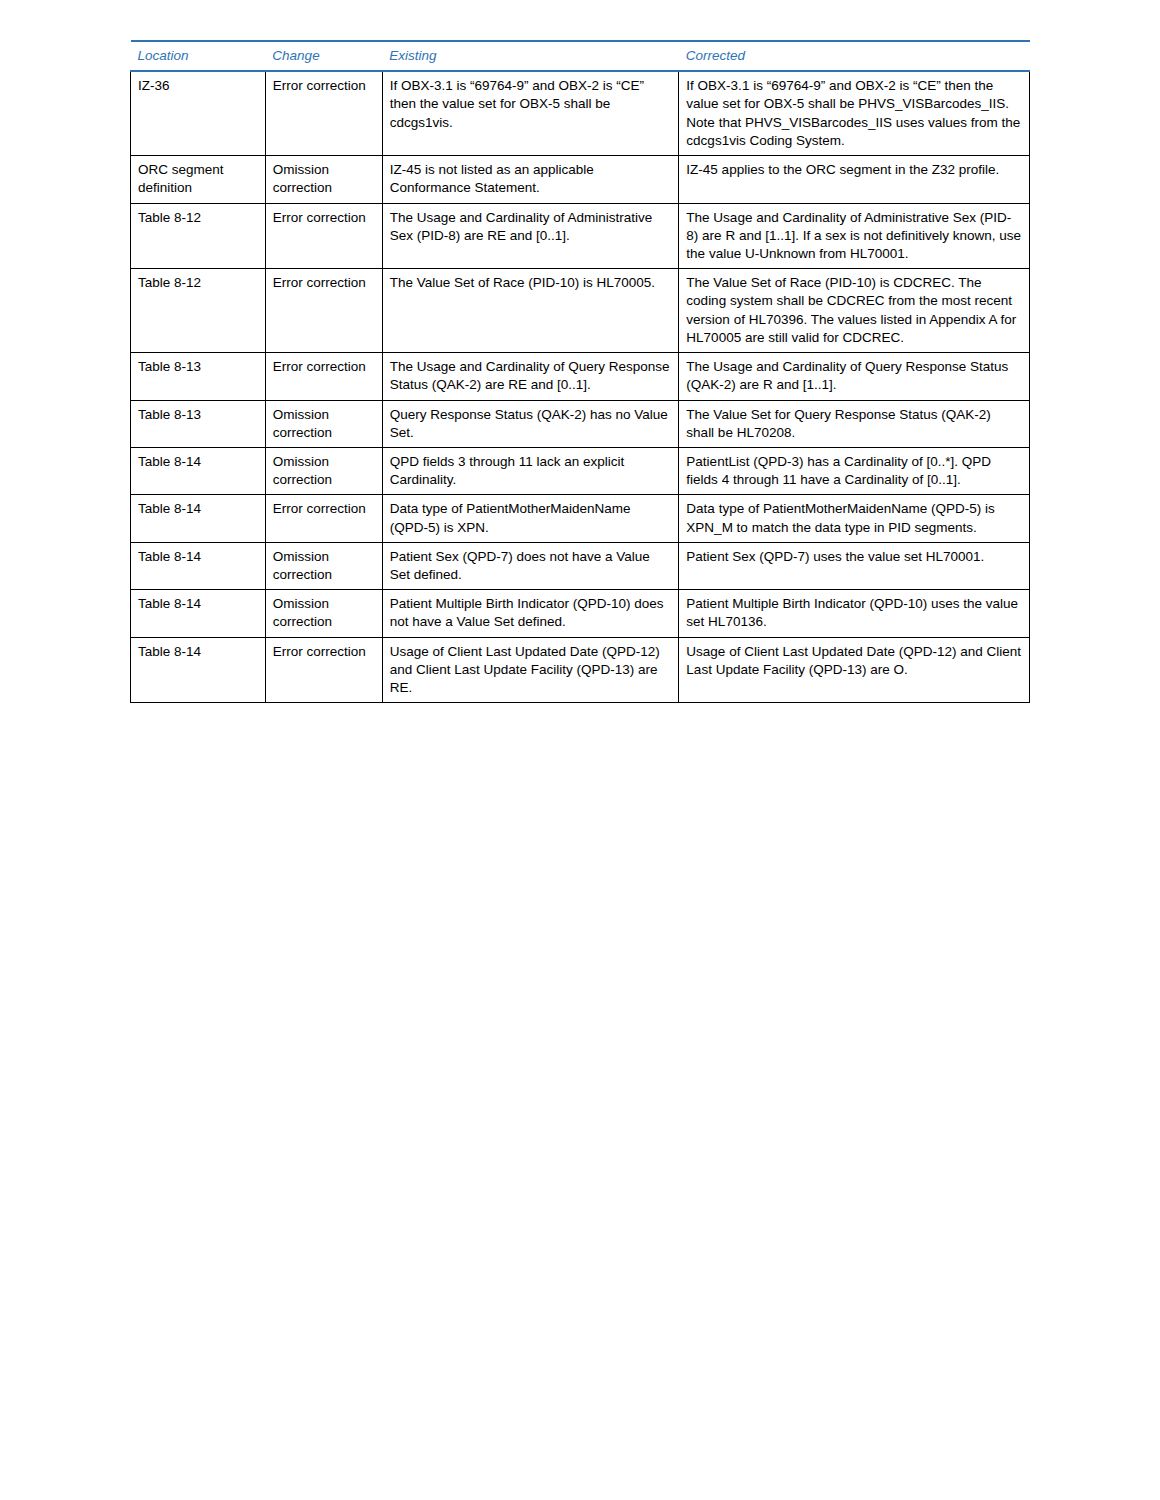| Location | Change | Existing | Corrected |
| --- | --- | --- | --- |
| IZ-36 | Error correction | If OBX-3.1 is “69764-9” and OBX-2 is “CE” then the value set for OBX-5 shall be cdcgs1vis. | If OBX-3.1 is “69764-9” and OBX-2 is “CE” then the value set for OBX-5 shall be PHVS_VISBarcodes_IIS. Note that PHVS_VISBarcodes_IIS uses values from the cdcgs1vis Coding System. |
| ORC segment definition | Omission correction | IZ-45 is not listed as an applicable Conformance Statement. | IZ-45 applies to the ORC segment in the Z32 profile. |
| Table 8-12 | Error correction | The Usage and Cardinality of Administrative Sex (PID-8) are RE and [0..1]. | The Usage and Cardinality of Administrative Sex (PID-8) are R and [1..1]. If a sex is not definitively known, use the value U-Unknown from HL70001. |
| Table 8-12 | Error correction | The Value Set of Race (PID-10) is HL70005. | The Value Set of Race (PID-10) is CDCREC. The coding system shall be CDCREC from the most recent version of HL70396. The values listed in Appendix A for HL70005 are still valid for CDCREC. |
| Table 8-13 | Error correction | The Usage and Cardinality of Query Response Status (QAK-2) are RE and [0..1]. | The Usage and Cardinality of Query Response Status (QAK-2) are R and [1..1]. |
| Table 8-13 | Omission correction | Query Response Status (QAK-2) has no Value Set. | The Value Set for Query Response Status (QAK-2) shall be HL70208. |
| Table 8-14 | Omission correction | QPD fields 3 through 11 lack an explicit Cardinality. | PatientList (QPD-3) has a Cardinality of [0..*]. QPD fields 4 through 11 have a Cardinality of [0..1]. |
| Table 8-14 | Error correction | Data type of PatientMotherMaidenName (QPD-5) is XPN. | Data type of PatientMotherMaidenName (QPD-5) is XPN_M to match the data type in PID segments. |
| Table 8-14 | Omission correction | Patient Sex (QPD-7) does not have a Value Set defined. | Patient Sex (QPD-7) uses the value set HL70001. |
| Table 8-14 | Omission correction | Patient Multiple Birth Indicator (QPD-10) does not have a Value Set defined. | Patient Multiple Birth Indicator (QPD-10) uses the value set HL70136. |
| Table 8-14 | Error correction | Usage of Client Last Updated Date (QPD-12) and Client Last Update Facility (QPD-13) are RE. | Usage of Client Last Updated Date (QPD-12) and Client Last Update Facility (QPD-13) are O. |